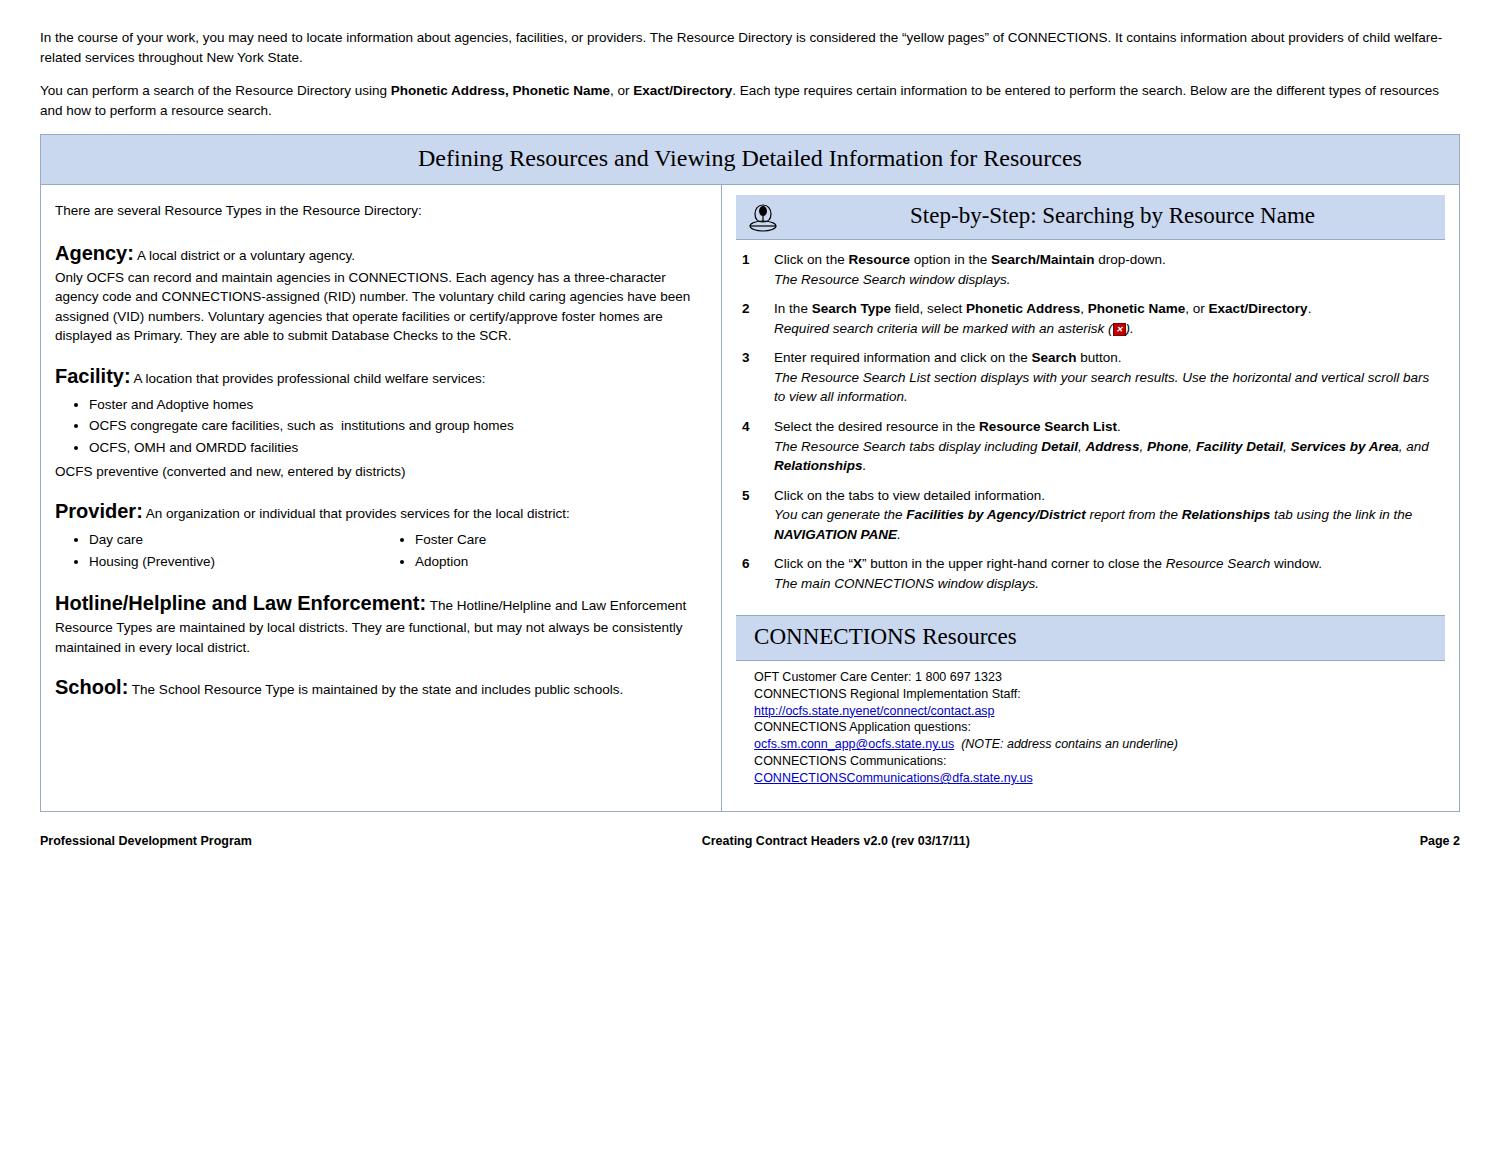In the course of your work, you may need to locate information about agencies, facilities, or providers. The Resource Directory is considered the “yellow pages” of CONNECTIONS. It contains information about providers of child welfare-related services throughout New York State.
You can perform a search of the Resource Directory using Phonetic Address, Phonetic Name, or Exact/Directory. Each type requires certain information to be entered to perform the search. Below are the different types of resources and how to perform a resource search.
Defining Resources and Viewing Detailed Information for Resources
| There are several Resource Types in the Resource Directory: Agency: A local district or a voluntary agency. Only OCFS can record and maintain agencies in CONNECTIONS. Each agency has a three-character agency code and CONNECTIONS-assigned (RID) number. The voluntary child caring agencies have been assigned (VID) numbers. Voluntary agencies that operate facilities or certify/approve foster homes are displayed as Primary. They are able to submit Database Checks to the SCR. Facility: A location that provides professional child welfare services: Foster and Adoptive homes OCFS congregate care facilities, such as institutions and group homes OCFS, OMH and OMRDD facilities OCFS preventive (converted and new, entered by districts) Provider: An organization or individual that provides services for the local district: / Day care Housing (Preventive) / Foster Care Adoption / Hotline/Helpline and Law Enforcement: The Hotline/Helpline and Law Enforcement Resource Types are maintained by local districts. They are functional, but may not always be consistently maintained in every local district. School: The School Resource Type is maintained by the state and includes public schools. | Step-by-Step: Searching by Resource Name / 1 / Click on the Resource option in the Search/Maintain drop-down. The Resource Search window displays. / / 2 / In the Search Type field, select Phonetic Address , Phonetic Name , or Exact/Directory . Required search criteria will be marked with an asterisk ( ✕ ). / / 3 / Enter required information and click on the Search button. The Resource Search List section displays with your search results. Use the horizontal and vertical scroll bars to view all information. / / 4 / Select the desired resource in the Resource Search List . The Resource Search tabs display including Detail , Address , Phone , Facility Detail , Services by Area , and Relationships . / / 5 / Click on the tabs to view detailed information. You can generate the Facilities by Agency/District report from the Relationships tab using the link in the NAVIGATION PANE . / / 6 / Click on the “ X ” button in the upper right-hand corner to close the Resource Search window. The main CONNECTIONS window displays. / CONNECTIONS Resources OFT Customer Care Center: 1 800 697 1323 CONNECTIONS Regional Implementation Staff: http://ocfs.state.nyenet/connect/contact.asp CONNECTIONS Application questions: ocfs.sm.conn_app@ocfs.state.ny.us (NOTE: address contains an underline) CONNECTIONS Communications: CONNECTIONSCommunications@dfa.state.ny.us |
Professional Development Program
Creating Contract Headers v2.0 (rev 03/17/11)
Page 2